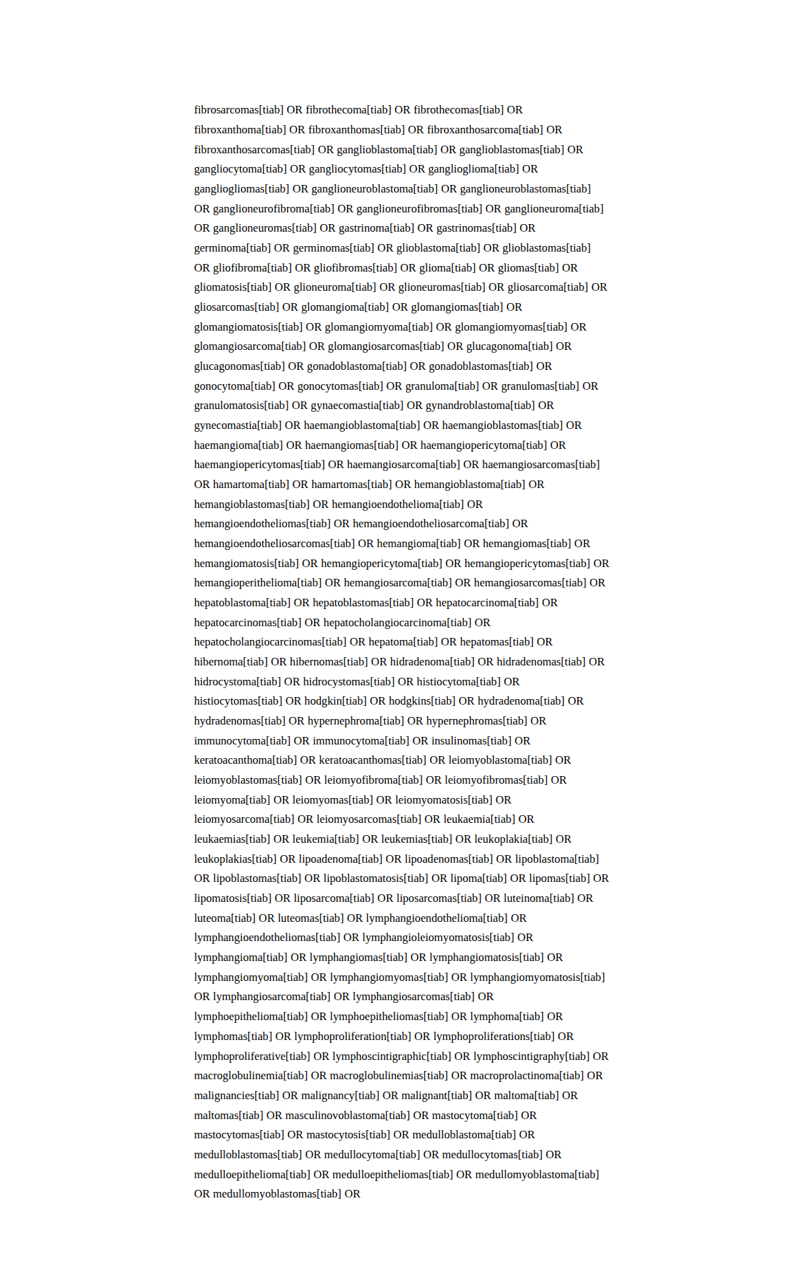fibrosarcomas[tiab] OR fibrothecoma[tiab] OR fibrothecomas[tiab] OR fibroxanthoma[tiab] OR fibroxanthomas[tiab] OR fibroxanthosarcoma[tiab] OR fibroxanthosarcomas[tiab] OR ganglioblastoma[tiab] OR ganglioblastomas[tiab] OR gangliocytoma[tiab] OR gangliocytomas[tiab] OR ganglioglioma[tiab] OR gangliogliomas[tiab] OR ganglioneuroblastoma[tiab] OR ganglioneuroblastomas[tiab] OR ganglioneurofibroma[tiab] OR ganglioneurofibromas[tiab] OR ganglioneuroma[tiab] OR ganglioneuromas[tiab] OR gastrinoma[tiab] OR gastrinomas[tiab] OR germinoma[tiab] OR germinomas[tiab] OR glioblastoma[tiab] OR glioblastomas[tiab] OR gliofibroma[tiab] OR gliofibromas[tiab] OR glioma[tiab] OR gliomas[tiab] OR gliomatosis[tiab] OR glioneuroma[tiab] OR glioneuromas[tiab] OR gliosarcoma[tiab] OR gliosarcomas[tiab] OR glomangioma[tiab] OR glomangiomas[tiab] OR glomangiomatosis[tiab] OR glomangiomyoma[tiab] OR glomangiomyomas[tiab] OR glomangiosarcoma[tiab] OR glomangiosarcomas[tiab] OR glucagonoma[tiab] OR glucagonomas[tiab] OR gonadoblastoma[tiab] OR gonadoblastomas[tiab] OR gonocytoma[tiab] OR gonocytomas[tiab] OR granuloma[tiab] OR granulomas[tiab] OR granulomatosis[tiab] OR gynaecomastia[tiab] OR gynandroblastoma[tiab] OR gynecomastia[tiab] OR haemangioblastoma[tiab] OR haemangioblastomas[tiab] OR haemangioma[tiab] OR haemangiomas[tiab] OR haemangiopericytoma[tiab] OR haemangiopericytomas[tiab] OR haemangiosarcoma[tiab] OR haemangiosarcomas[tiab] OR hamartoma[tiab] OR hamartomas[tiab] OR hemangioblastoma[tiab] OR hemangioblastomas[tiab] OR hemangioendothelioma[tiab] OR hemangioendotheliomas[tiab] OR hemangioendotheliosarcoma[tiab] OR hemangioendotheliosarcomas[tiab] OR hemangioma[tiab] OR hemangiomas[tiab] OR hemangiomatosis[tiab] OR hemangiopericytoma[tiab] OR hemangiopericytomas[tiab] OR hemangioperithelioma[tiab] OR hemangiosarcoma[tiab] OR hemangiosarcomas[tiab] OR hepatoblastoma[tiab] OR hepatoblastomas[tiab] OR hepatocarcinoma[tiab] OR hepatocarcinomas[tiab] OR hepatocholangiocarcinoma[tiab] OR hepatocholangiocarcinomas[tiab] OR hepatoma[tiab] OR hepatomas[tiab] OR hibernoma[tiab] OR hibernomas[tiab] OR hidradenoma[tiab] OR hidradenomas[tiab] OR hidrocystoma[tiab] OR hidrocystomas[tiab] OR histiocytoma[tiab] OR histiocytomas[tiab] OR hodgkin[tiab] OR hodgkins[tiab] OR hydradenoma[tiab] OR hydradenomas[tiab] OR hypernephroma[tiab] OR hypernephromas[tiab] OR immunocytoma[tiab] OR immunocytoma[tiab] OR insulinomas[tiab] OR keratoacanthoma[tiab] OR keratoacanthomas[tiab] OR leiomyoblastoma[tiab] OR leiomyoblastomas[tiab] OR leiomyofibroma[tiab] OR leiomyofibromas[tiab] OR leiomyoma[tiab] OR leiomyomas[tiab] OR leiomyomatosis[tiab] OR leiomyosarcoma[tiab] OR leiomyosarcomas[tiab] OR leukaemia[tiab] OR leukaemias[tiab] OR leukemia[tiab] OR leukemias[tiab] OR leukoplakia[tiab] OR leukoplakias[tiab] OR lipoadenoma[tiab] OR lipoadenomas[tiab] OR lipoblastoma[tiab] OR lipoblastomas[tiab] OR lipoblastomatosis[tiab] OR lipoma[tiab] OR lipomas[tiab] OR lipomatosis[tiab] OR liposarcoma[tiab] OR liposarcomas[tiab] OR luteinoma[tiab] OR luteoma[tiab] OR luteomas[tiab] OR lymphangioendothelioma[tiab] OR lymphangioendotheliomas[tiab] OR lymphangioleiomyomatosis[tiab] OR lymphangioma[tiab] OR lymphangiomas[tiab] OR lymphangiomatosis[tiab] OR lymphangiomyoma[tiab] OR lymphangiomyomas[tiab] OR lymphangiomyomatosis[tiab] OR lymphangiosarcoma[tiab] OR lymphangiosarcomas[tiab] OR lymphoepithelioma[tiab] OR lymphoepitheliomas[tiab] OR lymphoma[tiab] OR lymphomas[tiab] OR lymphoproliferation[tiab] OR lymphoproliferations[tiab] OR lymphoproliferative[tiab] OR lymphoscintigraphic[tiab] OR lymphoscintigraphy[tiab] OR macroglobulinemia[tiab] OR macroglobulinemias[tiab] OR macroprolactinoma[tiab] OR malignancies[tiab] OR malignancy[tiab] OR malignant[tiab] OR maltoma[tiab] OR maltomas[tiab] OR masculinovoblastoma[tiab] OR mastocytoma[tiab] OR mastocytomas[tiab] OR mastocytosis[tiab] OR medulloblastoma[tiab] OR medulloblastomas[tiab] OR medullocytoma[tiab] OR medullocytomas[tiab] OR medulloepithelioma[tiab] OR medulloepitheliomas[tiab] OR medullomyoblastoma[tiab] OR medullomyoblastomas[tiab] OR